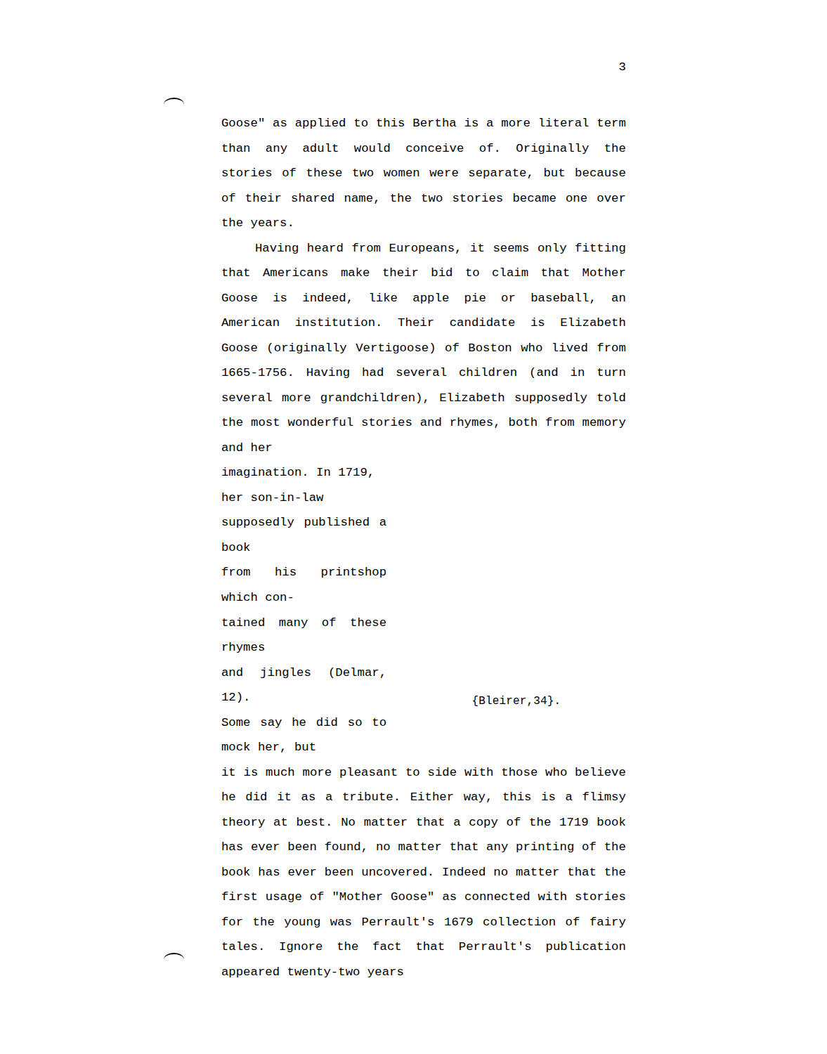3
Goose" as applied to this Bertha is a more literal term than any adult would conceive of. Originally the stories of these two women were separate, but because of their shared name, the two stories became one over the years.
Having heard from Europeans, it seems only fitting that Americans make their bid to claim that Mother Goose is indeed, like apple pie or baseball, an American institution. Their candidate is Elizabeth Goose (originally Vertigoose) of Boston who lived from 1665-1756. Having had several children (and in turn several more grandchildren), Elizabeth supposedly told the most wonderful stories and rhymes, both from memory and her
{Bleirer,34}.
imagination. In 1719,
her son-in-law
supposedly published a book
from his printshop which con-
tained many of these rhymes
and jingles (Delmar, 12).
Some say he did so to mock her, but
it is much more pleasant to side with those who believe he did it as a tribute. Either way, this is a flimsy theory at best. No matter that a copy of the 1719 book has ever been found, no matter that any printing of the book has ever been uncovered. Indeed no matter that the first usage of "Mother Goose" as connected with stories for the young was Perrault's 1679 collection of fairy tales. Ignore the fact that Perrault's publication appeared twenty-two years